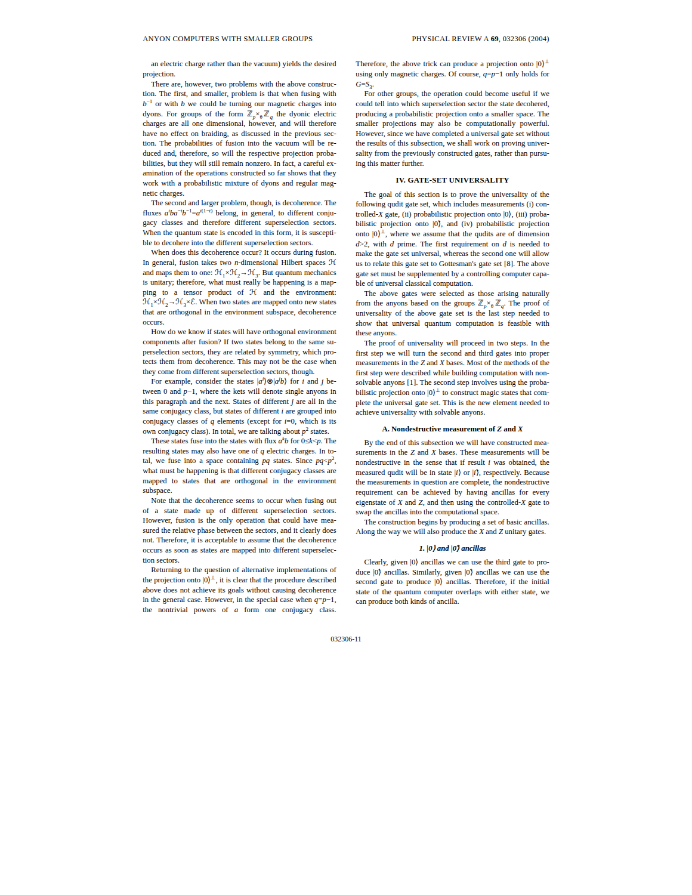Anyon computers with smaller groups Physical Review A 69, 032306 (2004)
an electric charge rather than the vacuum) yields the desired projection.
There are, however, two problems with the above construction. The first, and smaller, problem is that when fusing with b−1 or with b we could be turning our magnetic charges into dyons. For groups of the form ℤp×θ ℤq the dyonic electric charges are all one dimensional, however, and will therefore have no effect on braiding, as discussed in the previous section. The probabilities of fusion into the vacuum will be reduced and, therefore, so will the respective projection probabilities, but they will still remain nonzero. In fact, a careful examination of the operations constructed so far shows that they work with a probabilistic mixture of dyons and regular magnetic charges.
The second and larger problem, though, is decoherence. The fluxes aiba−ib−1=ai(1−t) belong, in general, to different conjugacy classes and therefore different superselection sectors. When the quantum state is encoded in this form, it is susceptible to decohere into the different superselection sectors.
When does this decoherence occur? It occurs during fusion. In general, fusion takes two n-dimensional Hilbert spaces ℋ and maps them to one: ℋ1×ℋ2→ℋ3. But quantum mechanics is unitary; therefore, what must really be happening is a mapping to a tensor product of ℋ and the environment: ℋ1×ℋ2→ℋ3×ℰ. When two states are mapped onto new states that are orthogonal in the environment subspace, decoherence occurs.
How do we know if states will have orthogonal environment components after fusion? If two states belong to the same superselection sectors, they are related by symmetry, which protects them from decoherence. This may not be the case when they come from different superselection sectors, though.
For example, consider the states |ai⟩⊗|ajb⟩ for i and j between 0 and p−1, where the kets will denote single anyons in this paragraph and the next. States of different j are all in the same conjugacy class, but states of different i are grouped into conjugacy classes of q elements (except for i=0, which is its own conjugacy class). In total, we are talking about p2 states.
These states fuse into the states with flux akb for 0≤k<p. The resulting states may also have one of q electric charges. In total, we fuse into a space containing pq states. Since pq<p2, what must be happening is that different conjugacy classes are mapped to states that are orthogonal in the environment subspace.
Note that the decoherence seems to occur when fusing out of a state made up of different superselection sectors. However, fusion is the only operation that could have measured the relative phase between the sectors, and it clearly does not. Therefore, it is acceptable to assume that the decoherence occurs as soon as states are mapped into different superselection sectors.
Returning to the question of alternative implementations of the projection onto |0⟩⊥, it is clear that the procedure described above does not achieve its goals without causing decoherence in the general case. However, in the special case when q=p−1, the nontrivial powers of a form one conjugacy class. Therefore, the above trick can produce a projection onto |0⟩⊥ using only magnetic charges. Of course, q=p−1 only holds for G=S3.
For other groups, the operation could become useful if we could tell into which superselection sector the state decohered, producing a probabilistic projection onto a smaller space. The smaller projections may also be computationally powerful. However, since we have completed a universal gate set without the results of this subsection, we shall work on proving universality from the previously constructed gates, rather than pursuing this matter further.
IV. Gate-set universality
The goal of this section is to prove the universality of the following qudit gate set, which includes measurements (i) controlled-X gate, (ii) probabilistic projection onto |0⟩, (iii) probabilistic projection onto |0̃⟩, and (iv) probabilistic projection onto |0⟩⊥, where we assume that the qudits are of dimension d>2, with d prime. The first requirement on d is needed to make the gate set universal, whereas the second one will allow us to relate this gate set to Gottesman's gate set [8]. The above gate set must be supplemented by a controlling computer capable of universal classical computation.
The above gates were selected as those arising naturally from the anyons based on the groups ℤp×θ ℤq. The proof of universality of the above gate set is the last step needed to show that universal quantum computation is feasible with these anyons.
The proof of universality will proceed in two steps. In the first step we will turn the second and third gates into proper measurements in the Z and X bases. Most of the methods of the first step were described while building computation with nonsolvable anyons [1]. The second step involves using the probabilistic projection onto |0⟩⊥ to construct magic states that complete the universal gate set. This is the new element needed to achieve universality with solvable anyons.
A. Nondestructive measurement of Z and X
By the end of this subsection we will have constructed measurements in the Z and X bases. These measurements will be nondestructive in the sense that if result i was obtained, the measured qudit will be in state |i⟩ or |ĩ⟩, respectively. Because the measurements in question are complete, the nondestructive requirement can be achieved by having ancillas for every eigenstate of X and Z, and then using the controlled-X gate to swap the ancillas into the computational space.
The construction begins by producing a set of basic ancillas. Along the way we will also produce the X and Z unitary gates.
1. |0⟩ and |0̃⟩ ancillas
Clearly, given |0⟩ ancillas we can use the third gate to produce |0̃⟩ ancillas. Similarly, given |0̃⟩ ancillas we can use the second gate to produce |0⟩ ancillas. Therefore, if the initial state of the quantum computer overlaps with either state, we can produce both kinds of ancilla.
032306-11